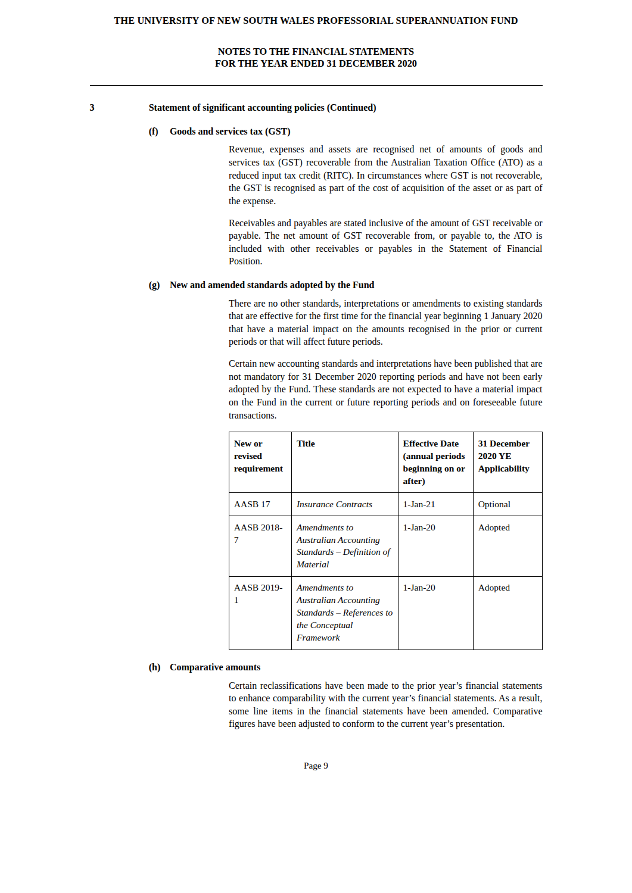THE UNIVERSITY OF NEW SOUTH WALES PROFESSORIAL SUPERANNUATION FUND
NOTES TO THE FINANCIAL STATEMENTS
FOR THE YEAR ENDED 31 DECEMBER 2020
3
Statement of significant accounting policies (Continued)
(f)
Goods and services tax (GST)
Revenue, expenses and assets are recognised net of amounts of goods and services tax (GST) recoverable from the Australian Taxation Office (ATO) as a reduced input tax credit (RITC). In circumstances where GST is not recoverable, the GST is recognised as part of the cost of acquisition of the asset or as part of the expense.
Receivables and payables are stated inclusive of the amount of GST receivable or payable. The net amount of GST recoverable from, or payable to, the ATO is included with other receivables or payables in the Statement of Financial Position.
(g)
New and amended standards adopted by the Fund
There are no other standards, interpretations or amendments to existing standards that are effective for the first time for the financial year beginning 1 January 2020 that have a material impact on the amounts recognised in the prior or current periods or that will affect future periods.
Certain new accounting standards and interpretations have been published that are not mandatory for 31 December 2020 reporting periods and have not been early adopted by the Fund. These standards are not expected to have a material impact on the Fund in the current or future reporting periods and on foreseeable future transactions.
| New or revised requirement | Title | Effective Date (annual periods beginning on or after) | 31 December 2020 YE Applicability |
| --- | --- | --- | --- |
| AASB 17 | Insurance Contracts | 1-Jan-21 | Optional |
| AASB 2018-7 | Amendments to Australian Accounting Standards – Definition of Material | 1-Jan-20 | Adopted |
| AASB 2019-1 | Amendments to Australian Accounting Standards – References to the Conceptual Framework | 1-Jan-20 | Adopted |
(h)
Comparative amounts
Certain reclassifications have been made to the prior year’s financial statements to enhance comparability with the current year’s financial statements. As a result, some line items in the financial statements have been amended. Comparative figures have been adjusted to conform to the current year’s presentation.
Page 9